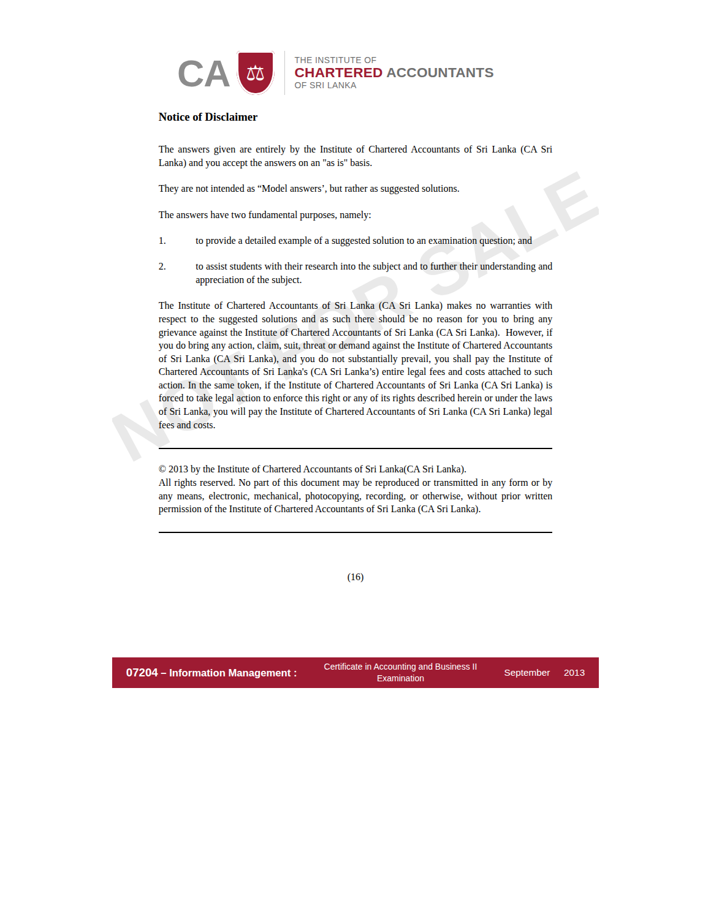NOT FOR SALE
CA
⚖
THE INSTITUTE OF
CHARTERED ACCOUNTANTS
OF SRI LANKA
Notice of Disclaimer
The answers given are entirely by the Institute of Chartered Accountants of Sri Lanka (CA Sri Lanka) and you accept the answers on an "as is" basis.
They are not intended as “Model answers’, but rather as suggested solutions.
The answers have two fundamental purposes, namely:
1. to provide a detailed example of a suggested solution to an examination question; and
2. to assist students with their research into the subject and to further their understanding and appreciation of the subject.
The Institute of Chartered Accountants of Sri Lanka (CA Sri Lanka) makes no warranties with respect to the suggested solutions and as such there should be no reason for you to bring any grievance against the Institute of Chartered Accountants of Sri Lanka (CA Sri Lanka). However, if you do bring any action, claim, suit, threat or demand against the Institute of Chartered Accountants of Sri Lanka (CA Sri Lanka), and you do not substantially prevail, you shall pay the Institute of Chartered Accountants of Sri Lanka's (CA Sri Lanka’s) entire legal fees and costs attached to such action. In the same token, if the Institute of Chartered Accountants of Sri Lanka (CA Sri Lanka) is forced to take legal action to enforce this right or any of its rights described herein or under the laws of Sri Lanka, you will pay the Institute of Chartered Accountants of Sri Lanka (CA Sri Lanka) legal fees and costs.
© 2013 by the Institute of Chartered Accountants of Sri Lanka(CA Sri Lanka).
All rights reserved. No part of this document may be reproduced or transmitted in any form or by any means, electronic, mechanical, photocopying, recording, or otherwise, without prior written permission of the Institute of Chartered Accountants of Sri Lanka (CA Sri Lanka).
(16)
07204 – Information Management :
Certificate in Accounting and Business II Examination
September 2013